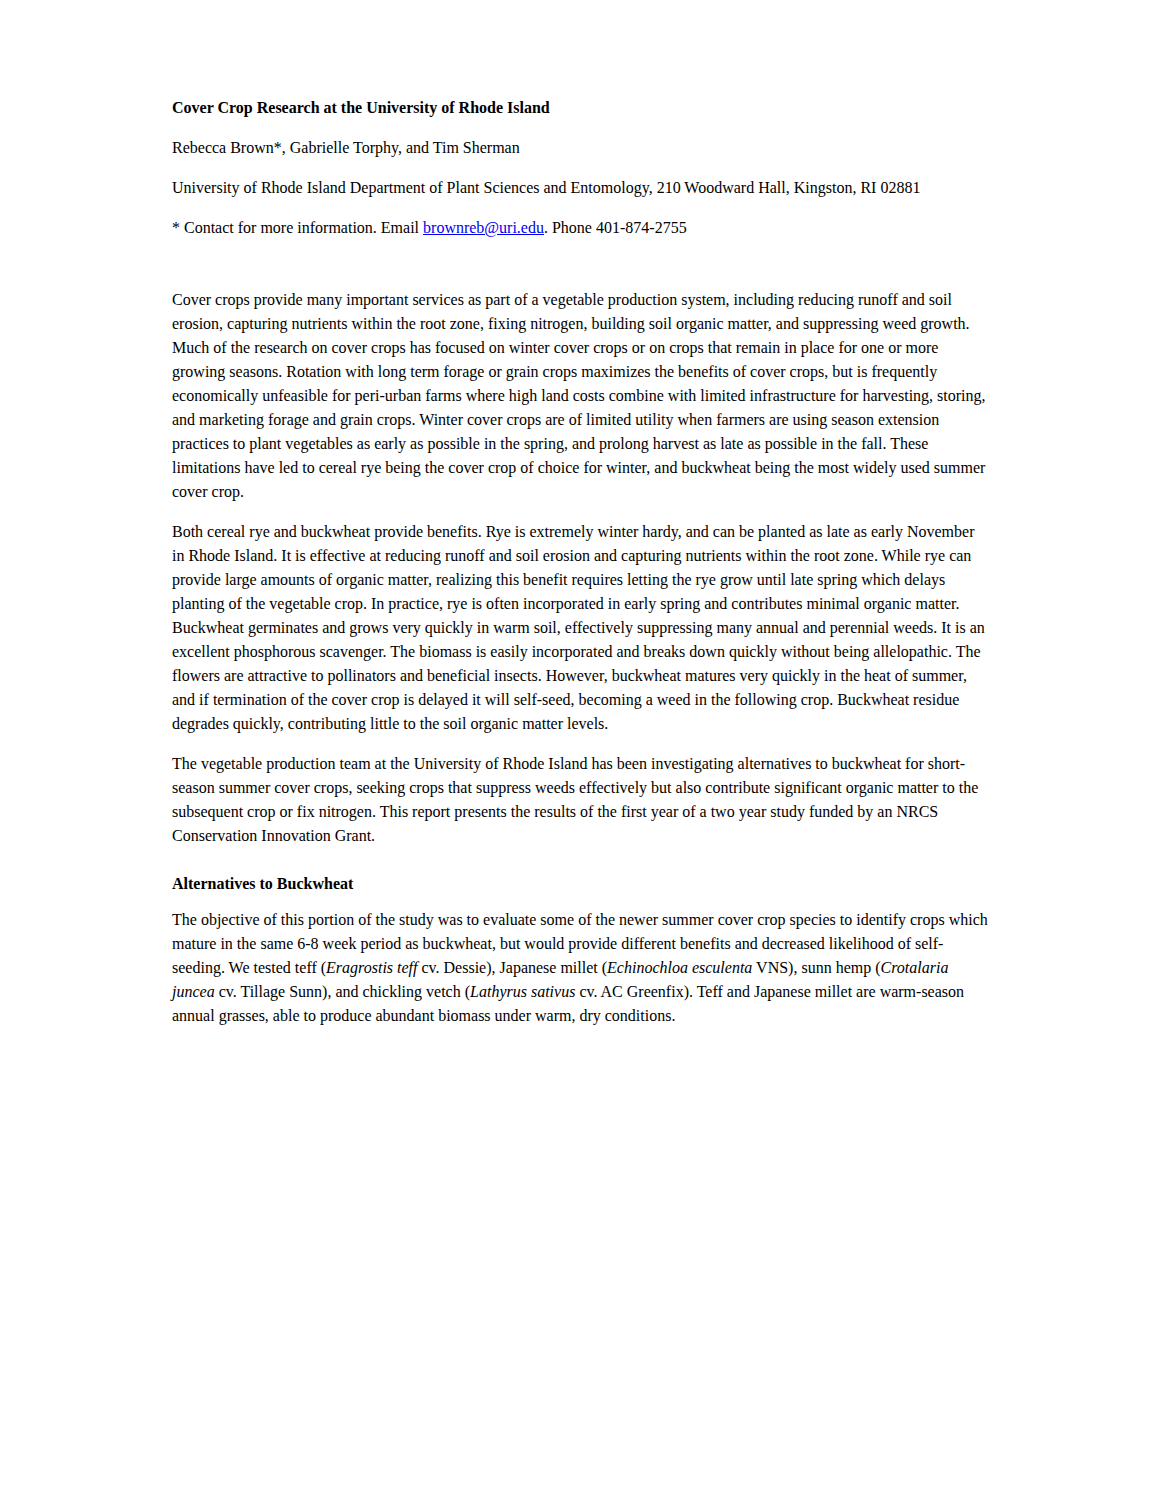Cover Crop Research at the University of Rhode Island
Rebecca Brown*, Gabrielle Torphy, and Tim Sherman
University of Rhode Island Department of Plant Sciences and Entomology, 210 Woodward Hall, Kingston, RI 02881
* Contact for more information. Email brownreb@uri.edu. Phone 401-874-2755
Cover crops provide many important services as part of a vegetable production system, including reducing runoff and soil erosion, capturing nutrients within the root zone, fixing nitrogen, building soil organic matter, and suppressing weed growth. Much of the research on cover crops has focused on winter cover crops or on crops that remain in place for one or more growing seasons. Rotation with long term forage or grain crops maximizes the benefits of cover crops, but is frequently economically unfeasible for peri-urban farms where high land costs combine with limited infrastructure for harvesting, storing, and marketing forage and grain crops. Winter cover crops are of limited utility when farmers are using season extension practices to plant vegetables as early as possible in the spring, and prolong harvest as late as possible in the fall. These limitations have led to cereal rye being the cover crop of choice for winter, and buckwheat being the most widely used summer cover crop.
Both cereal rye and buckwheat provide benefits. Rye is extremely winter hardy, and can be planted as late as early November in Rhode Island. It is effective at reducing runoff and soil erosion and capturing nutrients within the root zone. While rye can provide large amounts of organic matter, realizing this benefit requires letting the rye grow until late spring which delays planting of the vegetable crop. In practice, rye is often incorporated in early spring and contributes minimal organic matter. Buckwheat germinates and grows very quickly in warm soil, effectively suppressing many annual and perennial weeds. It is an excellent phosphorous scavenger. The biomass is easily incorporated and breaks down quickly without being allelopathic. The flowers are attractive to pollinators and beneficial insects. However, buckwheat matures very quickly in the heat of summer, and if termination of the cover crop is delayed it will self-seed, becoming a weed in the following crop. Buckwheat residue degrades quickly, contributing little to the soil organic matter levels.
The vegetable production team at the University of Rhode Island has been investigating alternatives to buckwheat for short-season summer cover crops, seeking crops that suppress weeds effectively but also contribute significant organic matter to the subsequent crop or fix nitrogen. This report presents the results of the first year of a two year study funded by an NRCS Conservation Innovation Grant.
Alternatives to Buckwheat
The objective of this portion of the study was to evaluate some of the newer summer cover crop species to identify crops which mature in the same 6-8 week period as buckwheat, but would provide different benefits and decreased likelihood of self-seeding. We tested teff (Eragrostis teff cv. Dessie), Japanese millet (Echinochloa esculenta VNS), sunn hemp (Crotalaria juncea cv. Tillage Sunn), and chickling vetch (Lathyrus sativus cv. AC Greenfix). Teff and Japanese millet are warm-season annual grasses, able to produce abundant biomass under warm, dry conditions.